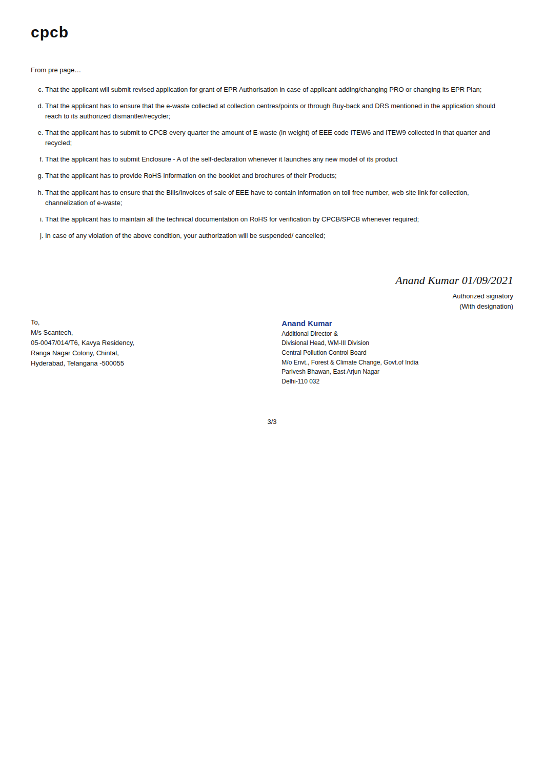cpcb
From pre page…
That the applicant will submit revised application for grant of EPR Authorisation in case of applicant adding/changing PRO or changing its EPR Plan;
That the applicant has to ensure that the e-waste collected at collection centres/points or through Buy-back and DRS mentioned in the application should reach to its authorized dismantler/recycler;
That the applicant has to submit to CPCB every quarter the amount of E-waste (in weight) of EEE code ITEW6 and ITEW9 collected in that quarter and recycled;
That the applicant has to submit Enclosure - A of the self-declaration whenever it launches any new model of its product
That the applicant has to provide RoHS information on the booklet and brochures of their Products;
That the applicant has to ensure that the Bills/Invoices of sale of EEE have to contain information on toll free number, web site link for collection, channelization of e-waste;
That the applicant has to maintain all the technical documentation on RoHS for verification by CPCB/SPCB whenever required;
In case of any violation of the above condition, your authorization will be suspended/ cancelled;
Anand Kumar 01/09/2021
Authorized signatory
(With designation)
To,
M/s Scantech,
05-0047/014/T6, Kavya Residency,
Ranga Nagar Colony, Chintal,
Hyderabad, Telangana -500055
Anand Kumar
Additional Director &
Divisional Head, WM-III Division
Central Pollution Control Board
M/o Envt., Forest & Climate Change, Govt.of India
Parivesh Bhawan, East Arjun Nagar
Delhi-110 032
3/3